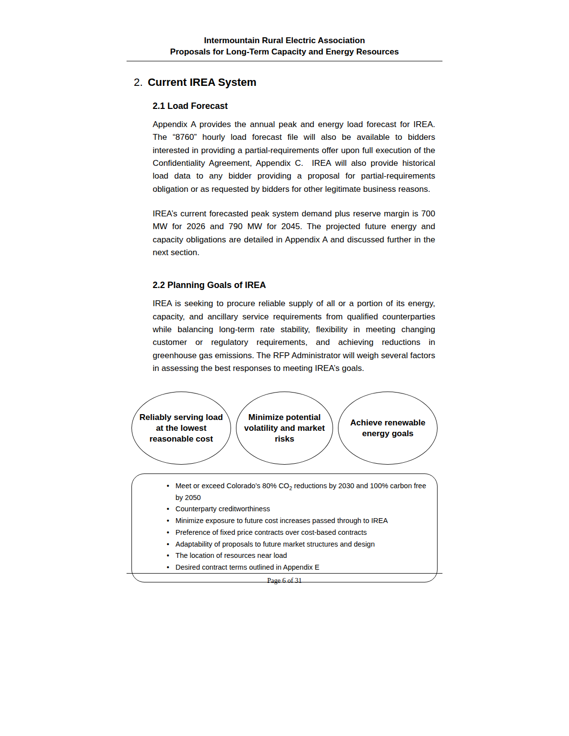Intermountain Rural Electric Association
Proposals for Long-Term Capacity and Energy Resources
2. Current IREA System
2.1 Load Forecast
Appendix A provides the annual peak and energy load forecast for IREA. The “8760” hourly load forecast file will also be available to bidders interested in providing a partial-requirements offer upon full execution of the Confidentiality Agreement, Appendix C. IREA will also provide historical load data to any bidder providing a proposal for partial-requirements obligation or as requested by bidders for other legitimate business reasons.
IREA’s current forecasted peak system demand plus reserve margin is 700 MW for 2026 and 790 MW for 2045. The projected future energy and capacity obligations are detailed in Appendix A and discussed further in the next section.
2.2 Planning Goals of IREA
IREA is seeking to procure reliable supply of all or a portion of its energy, capacity, and ancillary service requirements from qualified counterparties while balancing long-term rate stability, flexibility in meeting changing customer or regulatory requirements, and achieving reductions in greenhouse gas emissions. The RFP Administrator will weigh several factors in assessing the best responses to meeting IREA’s goals.
Reliably serving load at the lowest reasonable cost
Minimize potential volatility and market risks
Achieve renewable energy goals
Meet or exceed Colorado’s 80% CO2 reductions by 2030 and 100% carbon free by 2050
Counterparty creditworthiness
Minimize exposure to future cost increases passed through to IREA
Preference of fixed price contracts over cost-based contracts
Adaptability of proposals to future market structures and design
The location of resources near load
Desired contract terms outlined in Appendix E
Page 6 of 31